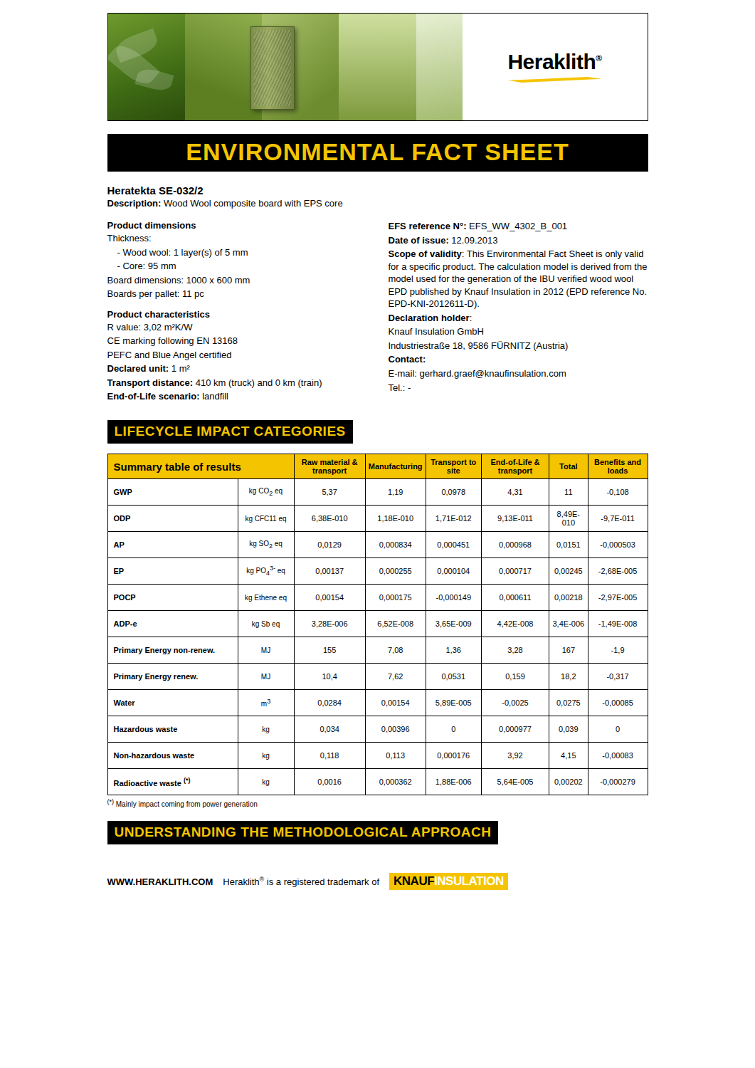Heraklith®
ENVIRONMENTAL FACT SHEET
Heratekta SE-032/2
Description: Wood Wool composite board with EPS core
Product dimensions
Thickness:
- Wood wool: 1 layer(s) of 5 mm
- Core: 95 mm
Board dimensions: 1000 x 600 mm
Boards per pallet: 11 pc
Product characteristics
R value: 3,02 m²K/W
CE marking following EN 13168
PEFC and Blue Angel certified
Declared unit: 1 m²
Transport distance: 410 km (truck) and 0 km (train)
End-of-Life scenario: landfill
EFS reference N°: EFS_WW_4302_B_001
Date of issue: 12.09.2013
Scope of validity: This Environmental Fact Sheet is only valid for a specific product. The calculation model is derived from the model used for the generation of the IBU verified wood wool EPD published by Knauf Insulation in 2012 (EPD reference No. EPD-KNI-2012611-D).
Declaration holder:
Knauf Insulation GmbH
Industriestraße 18, 9586 FÜRNITZ (Austria)
Contact:
E-mail: gerhard.graef@knaufinsulation.com
Tel.: -
LIFECYCLE IMPACT CATEGORIES
| Summary table of results | Raw material & transport | Manufacturing | Transport to site | End-of-Life & transport | Total | Benefits and loads |
| --- | --- | --- | --- | --- | --- | --- |
| GWP | kg CO 2 eq | 5,37 | 1,19 | 0,0978 | 4,31 | 11 | -0,108 |
| ODP | kg CFC11 eq | 6,38E-010 | 1,18E-010 | 1,71E-012 | 9,13E-011 | 8,49E-010 | -9,7E-011 |
| AP | kg SO 2 eq | 0,0129 | 0,000834 | 0,000451 | 0,000968 | 0,0151 | -0,000503 |
| EP | kg PO 4 3- eq | 0,00137 | 0,000255 | 0,000104 | 0,000717 | 0,00245 | -2,68E-005 |
| POCP | kg Ethene eq | 0,00154 | 0,000175 | -0,000149 | 0,000611 | 0,00218 | -2,97E-005 |
| ADP-e | kg Sb eq | 3,28E-006 | 6,52E-008 | 3,65E-009 | 4,42E-008 | 3,4E-006 | -1,49E-008 |
| Primary Energy non-renew. | MJ | 155 | 7,08 | 1,36 | 3,28 | 167 | -1,9 |
| Primary Energy renew. | MJ | 10,4 | 7,62 | 0,0531 | 0,159 | 18,2 | -0,317 |
| Water | m 3 | 0,0284 | 0,00154 | 5,89E-005 | -0,0025 | 0,0275 | -0,00085 |
| Hazardous waste | kg | 0,034 | 0,00396 | 0 | 0,000977 | 0,039 | 0 |
| Non-hazardous waste | kg | 0,118 | 0,113 | 0,000176 | 3,92 | 4,15 | -0,00083 |
| Radioactive waste (*) | kg | 0,0016 | 0,000362 | 1,88E-006 | 5,64E-005 | 0,00202 | -0,000279 |
(*) Mainly impact coming from power generation
UNDERSTANDING THE METHODOLOGICAL APPROACH
WWW.HERAKLITH.COM Heraklith® is a registered trademark of KNAUFINSULATION